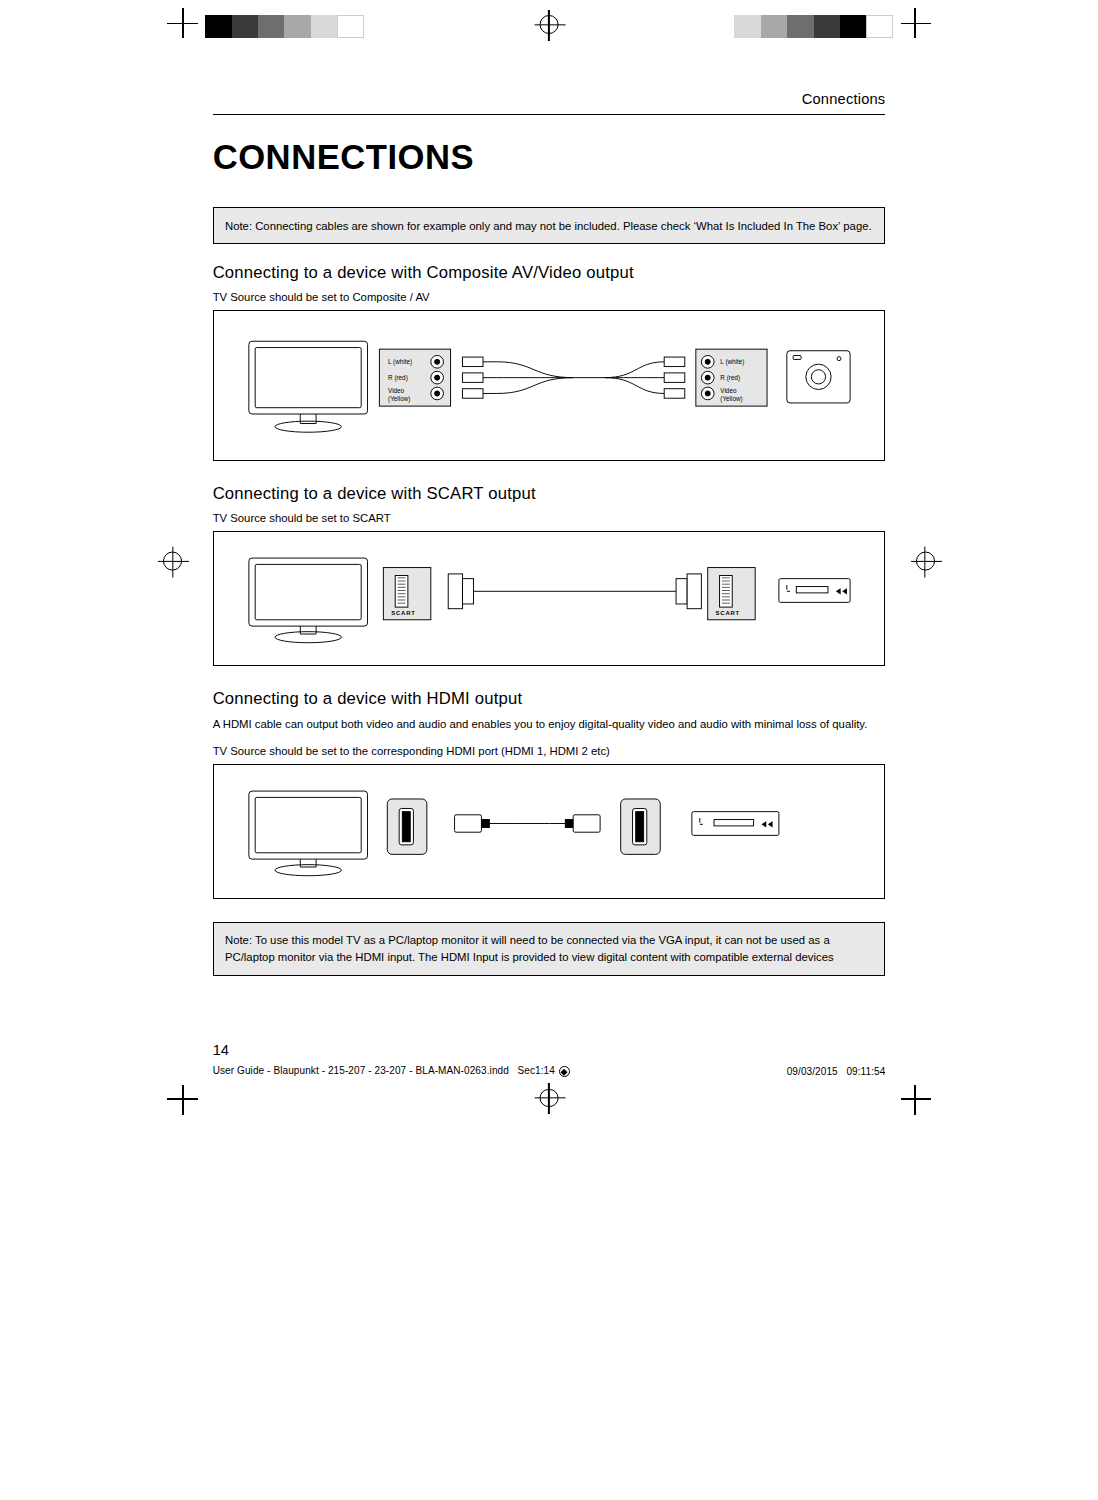Connections
CONNECTIONS
Note: Connecting cables are shown for example only and may not be included. Please check ‘What Is Included In The Box’ page.
Connecting to a device with Composite AV/Video output
TV Source should be set to Composite / AV
L (white) R (red) Video (Yellow) L (white) R (red) Video (Yellow)
Connecting to a device with SCART output
TV Source should be set to SCART
SCART SCART
Connecting to a device with HDMI output
A HDMI cable can output both video and audio and enables you to enjoy digital-quality video and audio with minimal loss of quality.
TV Source should be set to the corresponding HDMI port (HDMI 1, HDMI 2 etc)
Note: To use this model TV as a PC/laptop monitor it will need to be connected via the VGA input, it can not be used as a PC/laptop monitor via the HDMI input. The HDMI Input is provided to view digital content with compatible external devices
14
User Guide - Blaupunkt - 215-207 - 23-207 - BLA-MAN-0263.indd Sec1:14
09/03/2015 09:11:54